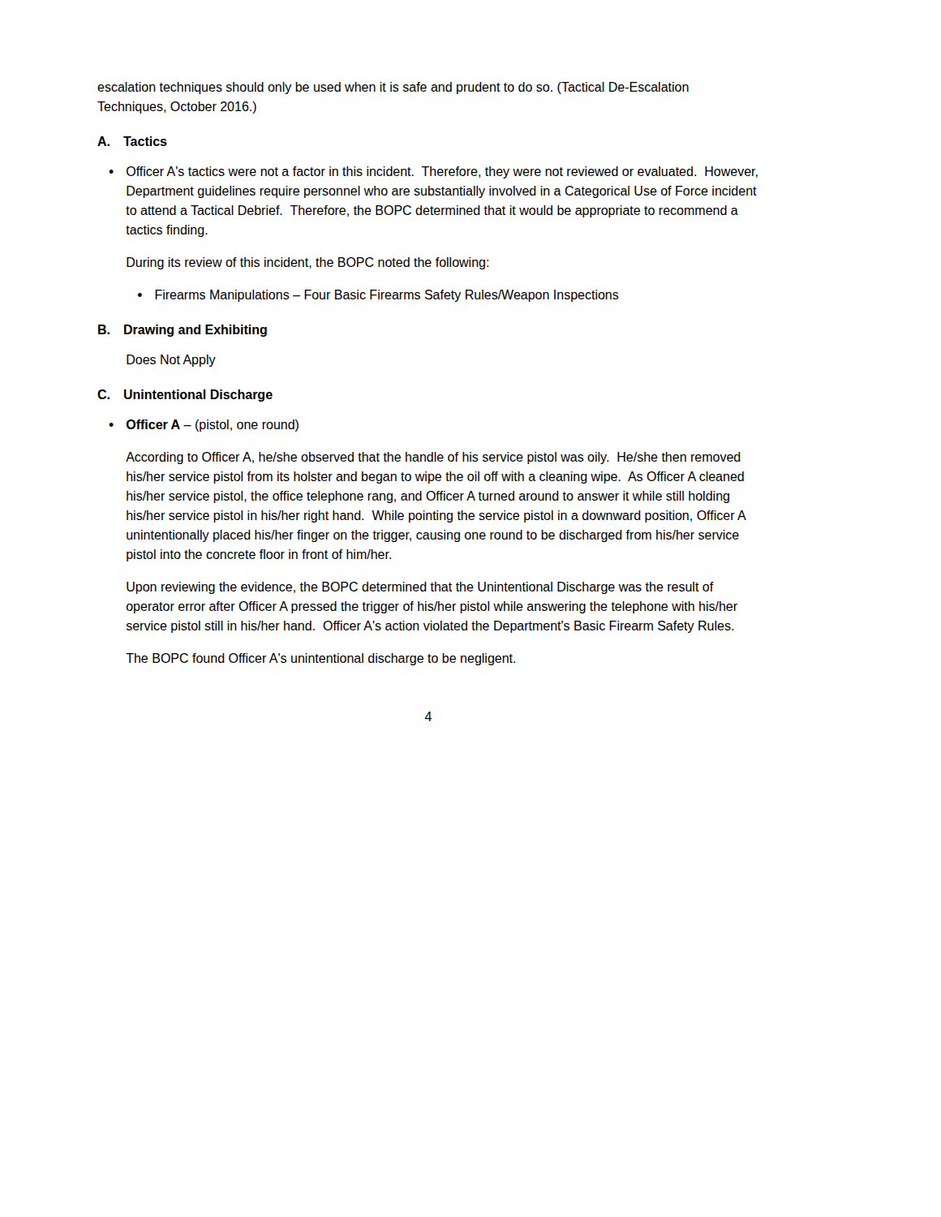escalation techniques should only be used when it is safe and prudent to do so. (Tactical De-Escalation Techniques, October 2016.)
A. Tactics
Officer A's tactics were not a factor in this incident. Therefore, they were not reviewed or evaluated. However, Department guidelines require personnel who are substantially involved in a Categorical Use of Force incident to attend a Tactical Debrief. Therefore, the BOPC determined that it would be appropriate to recommend a tactics finding.
During its review of this incident, the BOPC noted the following:
Firearms Manipulations – Four Basic Firearms Safety Rules/Weapon Inspections
B. Drawing and Exhibiting
Does Not Apply
C. Unintentional Discharge
Officer A – (pistol, one round)
According to Officer A, he/she observed that the handle of his service pistol was oily. He/she then removed his/her service pistol from its holster and began to wipe the oil off with a cleaning wipe. As Officer A cleaned his/her service pistol, the office telephone rang, and Officer A turned around to answer it while still holding his/her service pistol in his/her right hand. While pointing the service pistol in a downward position, Officer A unintentionally placed his/her finger on the trigger, causing one round to be discharged from his/her service pistol into the concrete floor in front of him/her.
Upon reviewing the evidence, the BOPC determined that the Unintentional Discharge was the result of operator error after Officer A pressed the trigger of his/her pistol while answering the telephone with his/her service pistol still in his/her hand. Officer A's action violated the Department's Basic Firearm Safety Rules.
The BOPC found Officer A's unintentional discharge to be negligent.
4